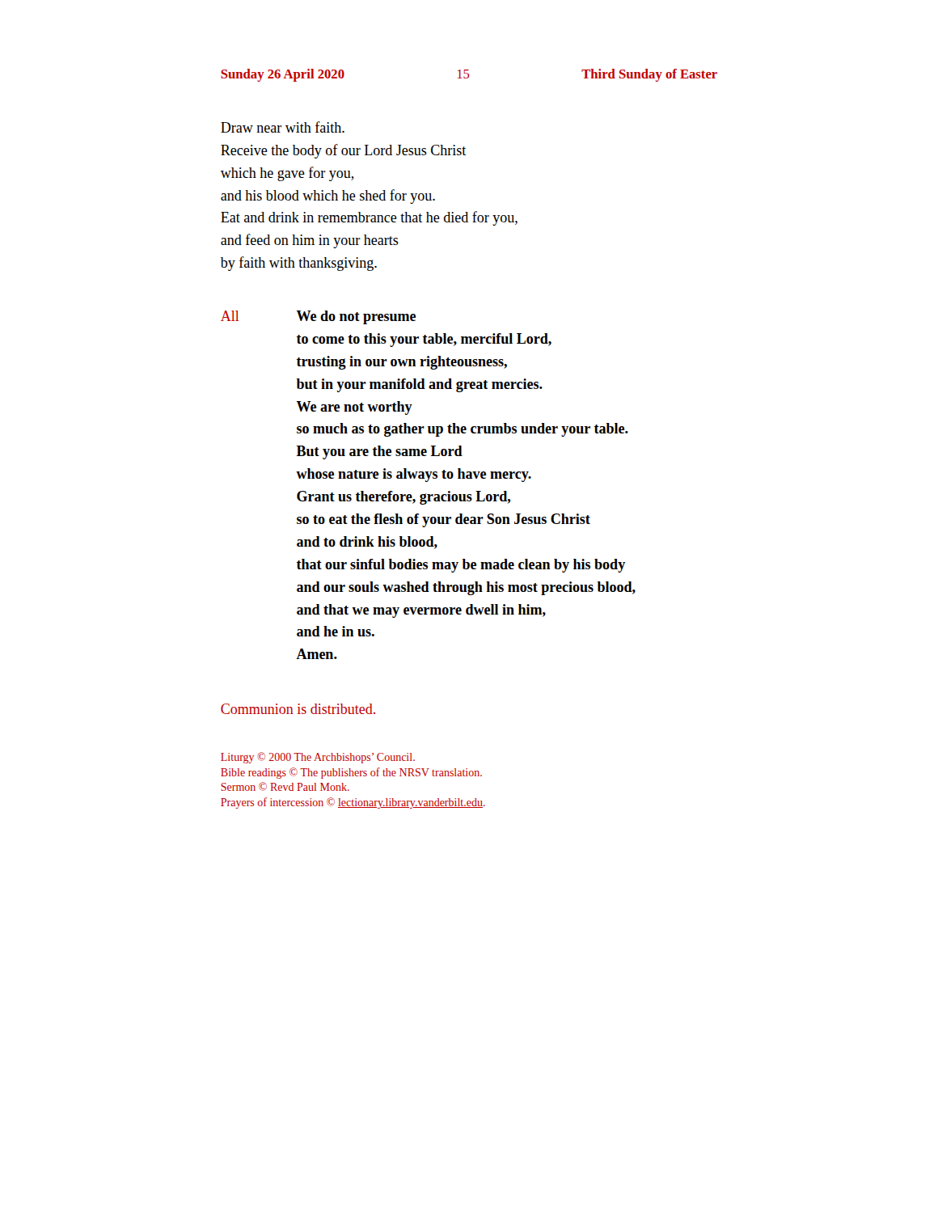Sunday 26 April 2020
15
Third Sunday of Easter
Draw near with faith.
Receive the body of our Lord Jesus Christ
which he gave for you,
and his blood which he shed for you.
Eat and drink in remembrance that he died for you,
and feed on him in your hearts
by faith with thanksgiving.
All
We do not presume
to come to this your table, merciful Lord,
trusting in our own righteousness,
but in your manifold and great mercies.
We are not worthy
so much as to gather up the crumbs under your table.
But you are the same Lord
whose nature is always to have mercy.
Grant us therefore, gracious Lord,
so to eat the flesh of your dear Son Jesus Christ
and to drink his blood,
that our sinful bodies may be made clean by his body
and our souls washed through his most precious blood,
and that we may evermore dwell in him,
and he in us.
Amen.
Communion is distributed.
Liturgy © 2000 The Archbishops’ Council.
Bible readings © The publishers of the NRSV translation.
Sermon © Revd Paul Monk.
Prayers of intercession © lectionary.library.vanderbilt.edu.